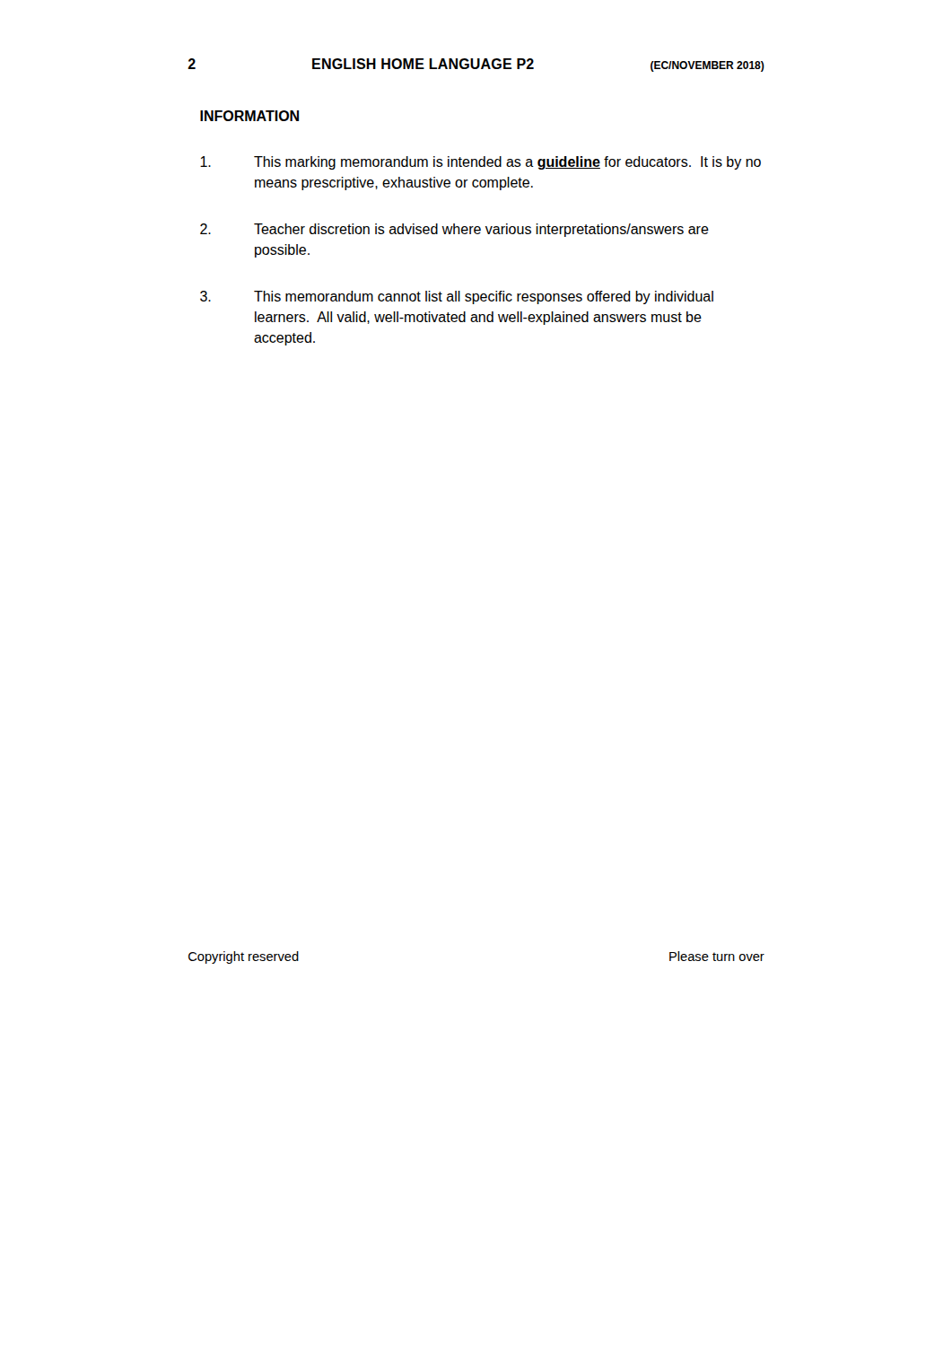2 ENGLISH HOME LANGUAGE P2 (EC/NOVEMBER 2018)
INFORMATION
1. This marking memorandum is intended as a guideline for educators. It is by no means prescriptive, exhaustive or complete.
2. Teacher discretion is advised where various interpretations/answers are possible.
3. This memorandum cannot list all specific responses offered by individual learners. All valid, well-motivated and well-explained answers must be accepted.
Copyright reserved Please turn over